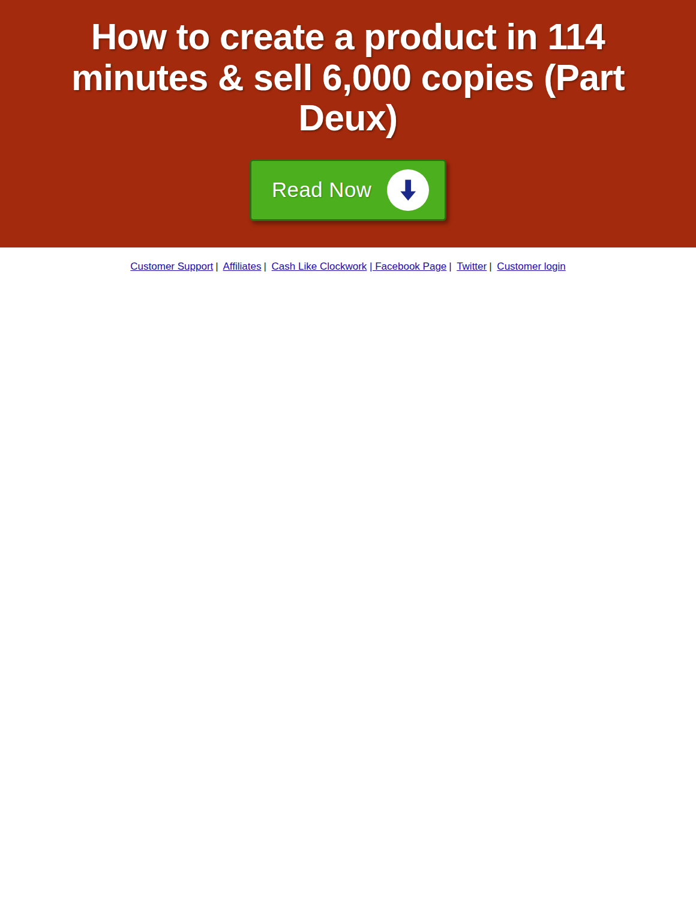How to create a product in 114 minutes & sell 6,000 copies (Part Deux)
Read Now
Customer Support| Affiliates| Cash Like Clockwork | Facebook Page| Twitter| Customer login